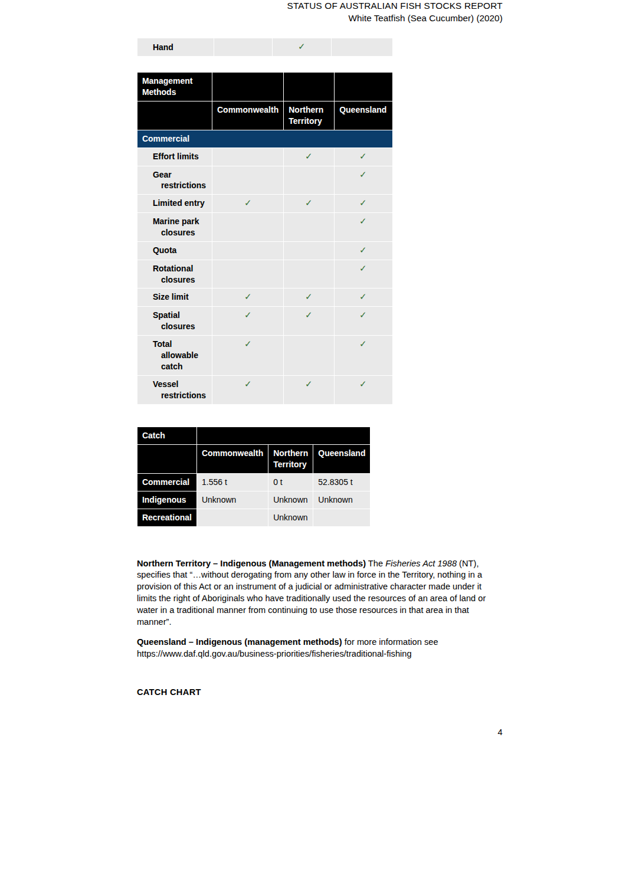STATUS OF AUSTRALIAN FISH STOCKS REPORT
White Teatfish (Sea Cucumber) (2020)
| Hand | | ✓ | |
| Management Methods | | | |
| --- | --- | --- | --- |
| | Commonwealth | Northern Territory | Queensland |
| Commercial |
| Effort limits | | ✓ | ✓ |
| Gear restrictions | | | ✓ |
| Limited entry | ✓ | ✓ | ✓ |
| Marine park closures | | | ✓ |
| Quota | | | ✓ |
| Rotational closures | | | ✓ |
| Size limit | ✓ | ✓ | ✓ |
| Spatial closures | ✓ | ✓ | ✓ |
| Total allowable catch | ✓ | | ✓ |
| Vessel restrictions | ✓ | ✓ | ✓ |
| Catch | |
| --- | --- |
| | Commonwealth | Northern Territory | Queensland |
| Commercial | 1.556 t | 0 t | 52.8305 t |
| Indigenous | Unknown | Unknown | Unknown |
| Recreational | | Unknown | |
Northern Territory – Indigenous (Management methods) The Fisheries Act 1988 (NT), specifies that “…without derogating from any other law in force in the Territory, nothing in a provision of this Act or an instrument of a judicial or administrative character made under it limits the right of Aboriginals who have traditionally used the resources of an area of land or water in a traditional manner from continuing to use those resources in that area in that manner”.
Queensland – Indigenous (management methods) for more information see https://www.daf.qld.gov.au/business-priorities/fisheries/traditional-fishing
CATCH CHART
4